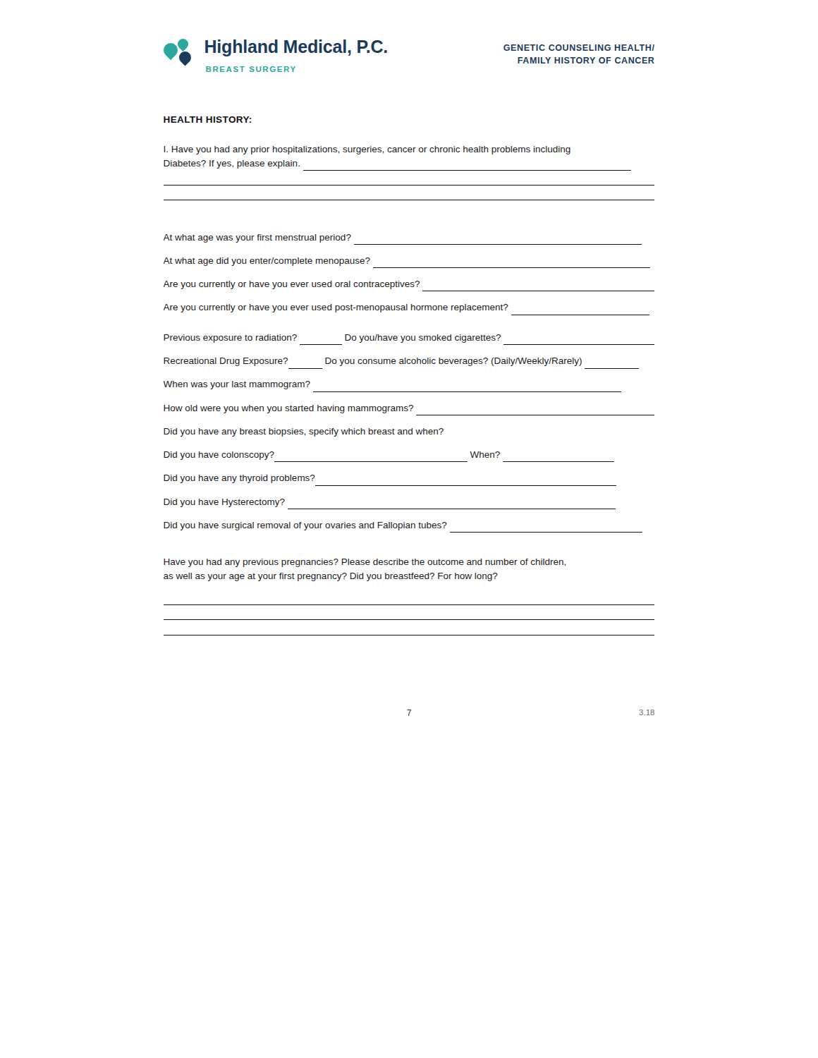Highland Medical, P.C.
BREAST SURGERY
Genetic Counseling Health/
Family History of Cancer
Health History:
I. Have you had any prior hospitalizations, surgeries, cancer or chronic health problems including
Diabetes? If yes, please explain.
At what age was your first menstrual period?
At what age did you enter/complete menopause?
Are you currently or have you ever used oral contraceptives?
Are you currently or have you ever used post-menopausal hormone replacement?
Previous exposure to radiation? Do you/have you smoked cigarettes?
Recreational Drug Exposure? Do you consume alcoholic beverages? (Daily/Weekly/Rarely)
When was your last mammogram?
How old were you when you started having mammograms?
Did you have any breast biopsies, specify which breast and when?
Did you have colonscopy? When?
Did you have any thyroid problems?
Did you have Hysterectomy?
Did you have surgical removal of your ovaries and Fallopian tubes?
Have you had any previous pregnancies? Please describe the outcome and number of children,
as well as your age at your first pregnancy? Did you breastfeed? For how long?
7 3.18